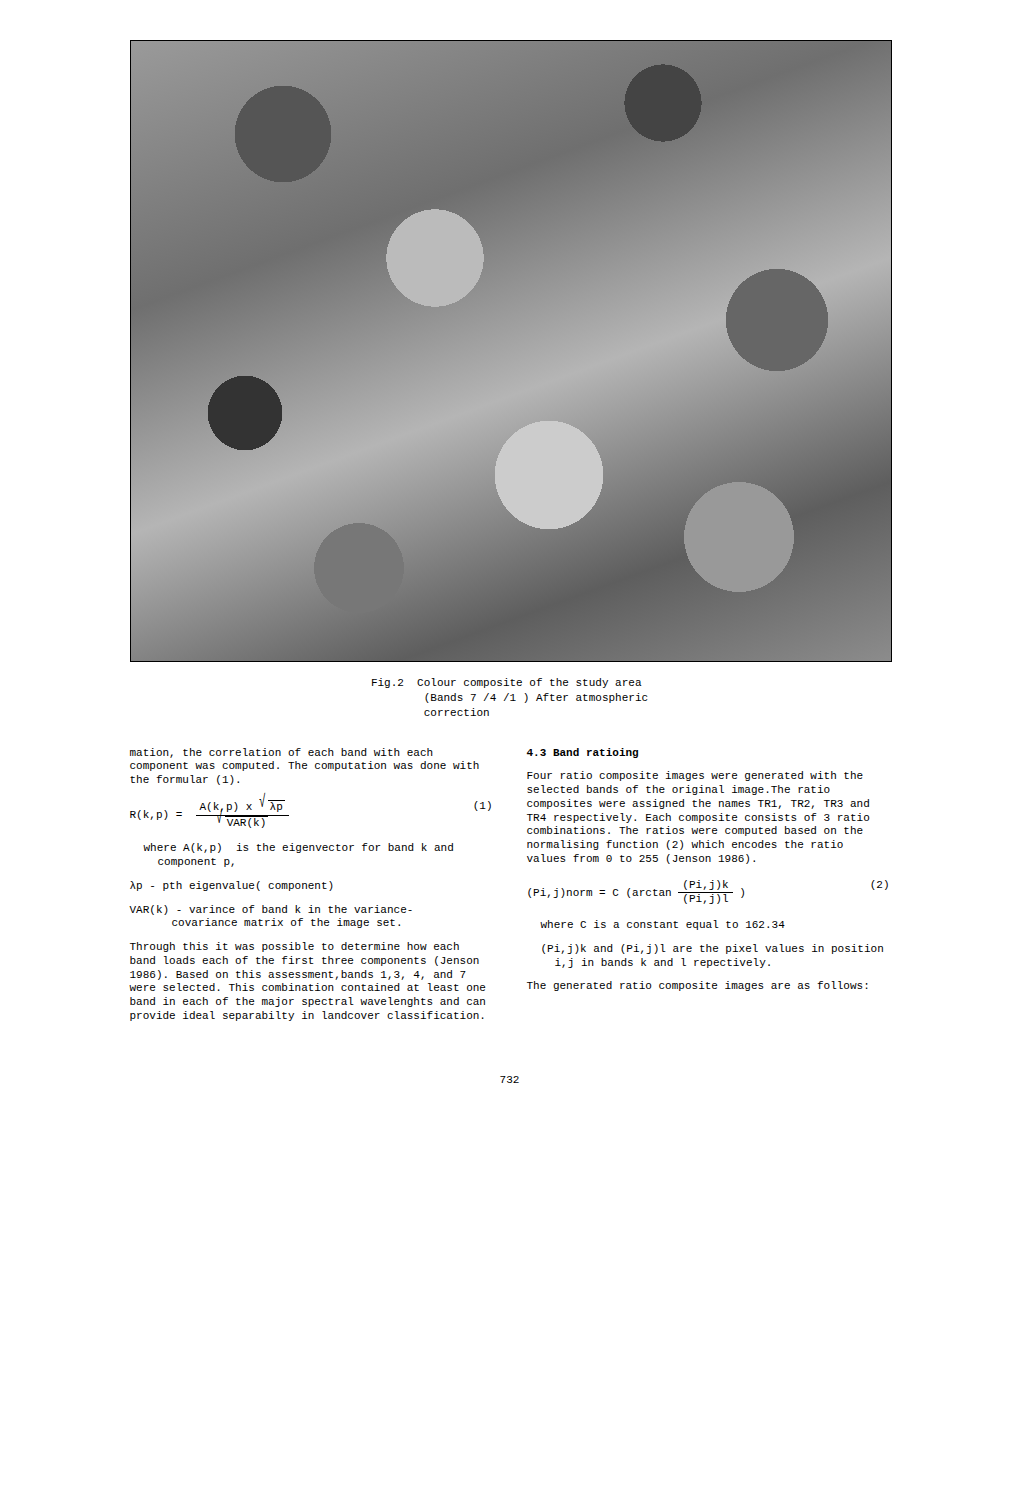Fig.2 Colour composite of the study area
(Bands 7 /4 /1 ) After atmospheric
correction
mation, the correlation of each band with each component was computed. The computation was done with the formular (1).
(1) R(k,p) = A(k,p) x √λp √VAR(k)
where A(k,p) is the eigenvector for band k and component p,
λp - pth eigenvalue( component)
VAR(k) - varince of band k in the variance-
covariance matrix of the image set.
Through this it was possible to determine how each band loads each of the first three components (Jenson 1986). Based on this assessment,bands 1,3, 4, and 7 were selected. This combination contained at least one band in each of the major spectral wavelenghts and can provide ideal separabilty in landcover classification.
4.3 Band ratioing
Four ratio composite images were generated with the selected bands of the original image.The ratio composites were assigned the names TR1, TR2, TR3 and TR4 respectively. Each composite consists of 3 ratio combinations. The ratios were computed based on the normalising function (2) which encodes the ratio values from 0 to 255 (Jenson 1986).
(2) (Pi,j)norm = C (arctan (Pi,j)k (Pi,j)l )
where C is a constant equal to 162.34
(Pi,j)k and (Pi,j)l are the pixel values in position i,j in bands k and l repectively.
The generated ratio composite images are as follows:
732